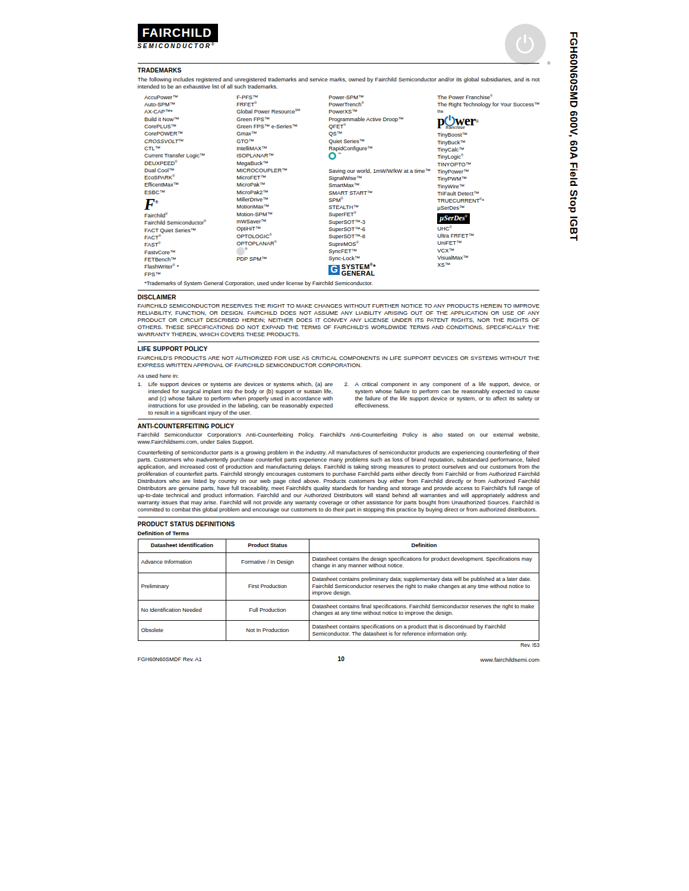FGH60N60SMD 600V, 60A Field Stop IGBT
⏻®
FAIRCHILD
SEMICONDUCTOR®
TRADEMARKS
The following includes registered and unregistered trademarks and service marks, owned by Fairchild Semiconductor and/or its global subsidiaries, and is not intended to be an exhaustive list of all such trademarks.
AccuPower™
Auto-SPM™
AX-CAP™*
Build it Now™
CorePLUS™
CorePOWER™
CROSSVOLT™
CTL™
Current Transfer Logic™
DEUXPEED®
Dual Cool™
EcoSPARK®
EfficentMax™
ESBC™
F®
Fairchild®
Fairchild Semiconductor®
FACT Quiet Series™
FACT®
FAST®
FastvCore™
FETBench™
FlashWriter® *
FPS™
F-PFS™
FRFET®
Global Power ResourceSM
Green FPS™
Green FPS™ e-Series™
Gmax™
GTO™
IntelliMAX™
ISOPLANAR™
MegaBuck™
MICROCOUPLER™
MicroFET™
MicroPak™
MicroPak2™
MillerDrive™
MotionMax™
Motion-SPM™
mWSaver™
OptiHiT™
OPTOLOGIC®
OPTOPLANAR®
®
PDP SPM™
Power-SPM™
PowerTrench®
PowerXS™
Programmable Active Droop™
QFET®
QS™
Quiet Series™
RapidConfigure™
™
Saving our world, 1mW/W/kW at a time™
SignalWise™
SmartMax™
SMART START™
SPM®
STEALTH™
SuperFET®
SuperSOT™-3
SuperSOT™-6
SuperSOT™-8
SupreMOS®
SyncFET™
Sync-Lock™
GSYSTEM®*
GENERAL
The Power Franchise®
The Right Technology for Your Success™
the
p⏻wer® franchise
TinyBoost™
TinyBuck™
TinyCalc™
TinyLogic®
TINYOPTO™
TinyPower™
TinyPWM™
TinyWire™
TriFault Detect™
TRUECURRENT®*
µSerDes™
µSerDes®
UHC®
Ultra FRFET™
UniFET™
VCX™
VisualMax™
XS™
*Trademarks of System General Corporation, used under license by Fairchild Semiconductor.
DISCLAIMER
FAIRCHILD SEMICONDUCTOR RESERVES THE RIGHT TO MAKE CHANGES WITHOUT FURTHER NOTICE TO ANY PRODUCTS HEREIN TO IMPROVE RELIABILITY, FUNCTION, OR DESIGN. FAIRCHILD DOES NOT ASSUME ANY LIABILITY ARISING OUT OF THE APPLICATION OR USE OF ANY PRODUCT OR CIRCUIT DESCRIBED HEREIN; NEITHER DOES IT CONVEY ANY LICENSE UNDER ITS PATENT RIGHTS, NOR THE RIGHTS OF OTHERS. THESE SPECIFICATIONS DO NOT EXPAND THE TERMS OF FAIRCHILD’S WORLDWIDE TERMS AND CONDITIONS, SPECIFICALLY THE WARRANTY THEREIN, WHICH COVERS THESE PRODUCTS.
LIFE SUPPORT POLICY
FAIRCHILD’S PRODUCTS ARE NOT AUTHORIZED FOR USE AS CRITICAL COMPONENTS IN LIFE SUPPORT DEVICES OR SYSTEMS WITHOUT THE EXPRESS WRITTEN APPROVAL OF FAIRCHILD SEMICONDUCTOR CORPORATION.
As used here in:
1.
Life support devices or systems are devices or systems which, (a) are intended for surgical implant into the body or (b) support or sustain life, and (c) whose failure to perform when properly used in accordance with instructions for use provided in the labeling, can be reasonably expected to result in a significant injury of the user.
2.
A critical component in any component of a life support, device, or system whose failure to perform can be reasonably expected to cause the failure of the life support device or system, or to affect its safety or effectiveness.
ANTI-COUNTERFEITING POLICY
Fairchild Semiconductor Corporation’s Anti-Counterfeiting Policy. Fairchild's Anti-Counterfeiting Policy is also stated on our external website, www.Fairchildsemi.com, under Sales Support.
Counterfeiting of semiconductor parts is a growing problem in the industry. All manufactures of semiconductor products are experiencing counterfeiting of their parts. Customers who inadvertently purchase counterfeit parts experience many problems such as loss of brand reputation, substandard performance, failed application, and increased cost of production and manufacturing delays. Fairchild is taking strong measures to protect ourselves and our customers from the proliferation of counterfeit parts. Fairchild strongly encourages customers to purchase Fairchild parts either directly from Fairchild or from Authorized Fairchild Distributors who are listed by country on our web page cited above. Products customers buy either from Fairchild directly or from Authorized Fairchild Distributors are genuine parts, have full traceability, meet Fairchild's quality standards for handing and storage and provide access to Fairchild's full range of up-to-date technical and product information. Fairchild and our Authorized Distributors will stand behind all warranties and will appropriately address and warranty issues that may arise. Fairchild will not provide any warranty coverage or other assistance for parts bought from Unauthorized Sources. Fairchild is committed to combat this global problem and encourage our customers to do their part in stopping this practice by buying direct or from authorized distributors.
PRODUCT STATUS DEFINITIONS
Definition of Terms
| Datasheet Identification | Product Status | Definition |
| --- | --- | --- |
| Advance Information | Formative / In Design | Datasheet contains the design specifications for product development. Specifications may change in any manner without notice. |
| Preliminary | First Production | Datasheet contains preliminary data; supplementary data will be published at a later date. Fairchild Semiconductor reserves the right to make changes at any time without notice to improve design. |
| No Identification Needed | Full Production | Datasheet contains final specifications. Fairchild Semiconductor reserves the right to make changes at any time without notice to improve the design. |
| Obsolete | Not In Production | Datasheet contains specifications on a product that is discontinued by Fairchild Semiconductor. The datasheet is for reference information only. |
Rev. I53
FGH60N60SMDF Rev. A1
10
www.fairchildsemi.com